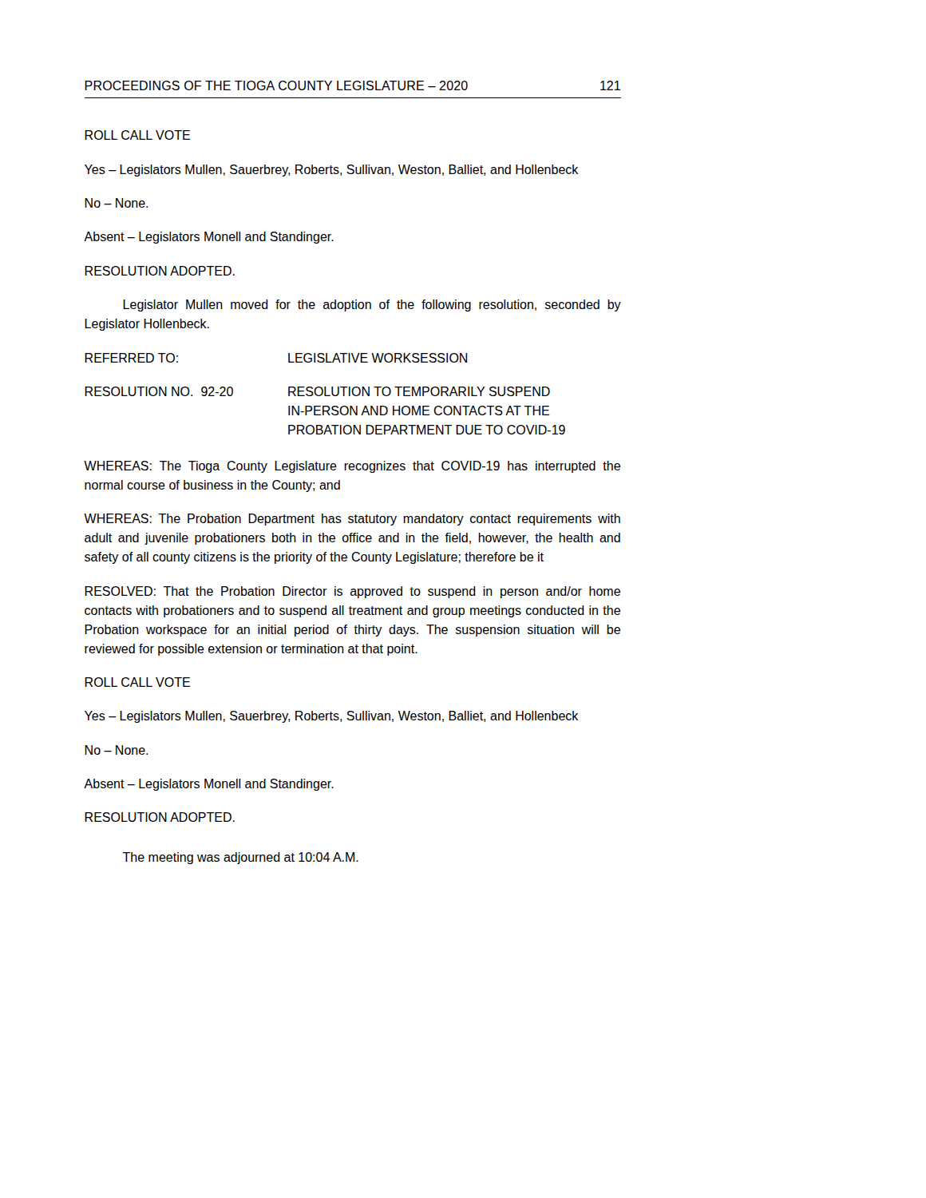PROCEEDINGS OF THE TIOGA COUNTY LEGISLATURE – 2020 121
ROLL CALL VOTE
Yes – Legislators Mullen, Sauerbrey, Roberts, Sullivan, Weston, Balliet, and Hollenbeck
No – None.
Absent – Legislators Monell and Standinger.
RESOLUTION ADOPTED.
Legislator Mullen moved for the adoption of the following resolution, seconded by Legislator Hollenbeck.
REFERRED TO:
LEGISLATIVE WORKSESSION
RESOLUTION NO. 92-20
RESOLUTION TO TEMPORARILY SUSPEND
IN-PERSON AND HOME CONTACTS AT THE
PROBATION DEPARTMENT DUE TO COVID-19
WHEREAS: The Tioga County Legislature recognizes that COVID-19 has interrupted the normal course of business in the County; and
WHEREAS: The Probation Department has statutory mandatory contact requirements with adult and juvenile probationers both in the office and in the field, however, the health and safety of all county citizens is the priority of the County Legislature; therefore be it
RESOLVED: That the Probation Director is approved to suspend in person and/or home contacts with probationers and to suspend all treatment and group meetings conducted in the Probation workspace for an initial period of thirty days. The suspension situation will be reviewed for possible extension or termination at that point.
ROLL CALL VOTE
Yes – Legislators Mullen, Sauerbrey, Roberts, Sullivan, Weston, Balliet, and Hollenbeck
No – None.
Absent – Legislators Monell and Standinger.
RESOLUTION ADOPTED.
The meeting was adjourned at 10:04 A.M.